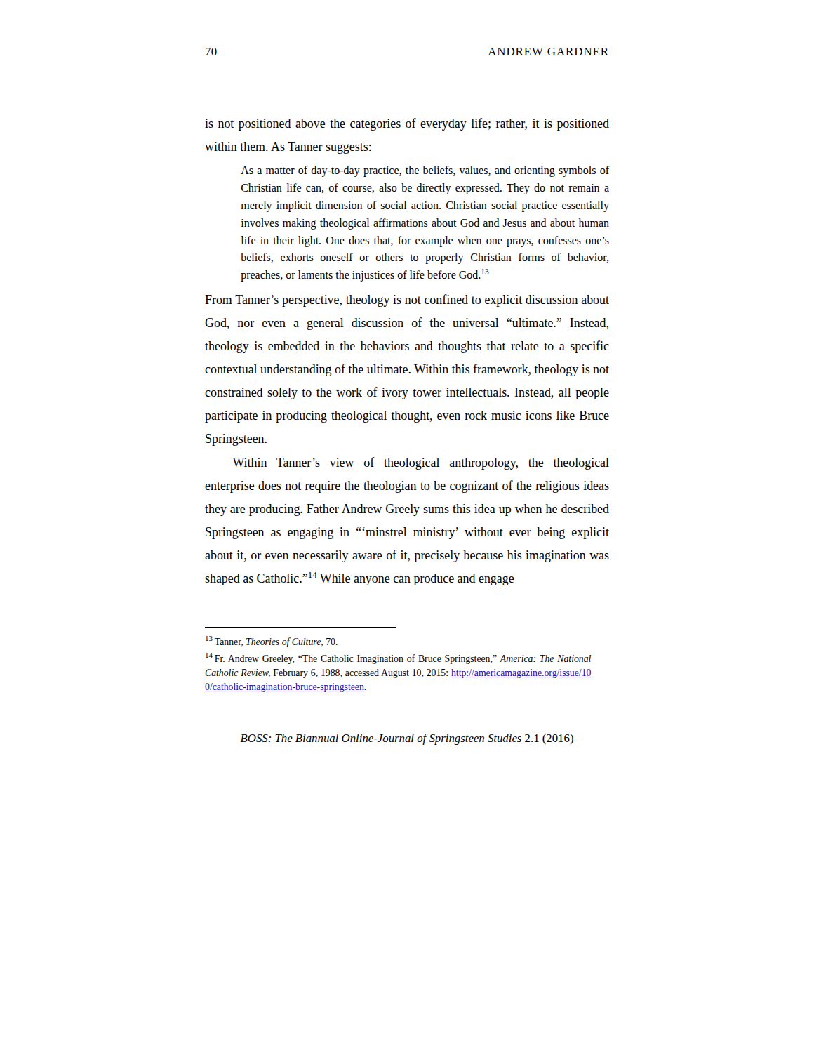70 ANDREW GARDNER
is not positioned above the categories of everyday life; rather, it is positioned within them. As Tanner suggests:
As a matter of day-to-day practice, the beliefs, values, and orienting symbols of Christian life can, of course, also be directly expressed. They do not remain a merely implicit dimension of social action. Christian social practice essentially involves making theological affirmations about God and Jesus and about human life in their light. One does that, for example when one prays, confesses one’s beliefs, exhorts oneself or others to properly Christian forms of behavior, preaches, or laments the injustices of life before God.13
From Tanner’s perspective, theology is not confined to explicit discussion about God, nor even a general discussion of the universal “ultimate.” Instead, theology is embedded in the behaviors and thoughts that relate to a specific contextual understanding of the ultimate. Within this framework, theology is not constrained solely to the work of ivory tower intellectuals. Instead, all people participate in producing theological thought, even rock music icons like Bruce Springsteen.
Within Tanner’s view of theological anthropology, the theological enterprise does not require the theologian to be cognizant of the religious ideas they are producing. Father Andrew Greely sums this idea up when he described Springsteen as engaging in “‘minstrel ministry’ without ever being explicit about it, or even necessarily aware of it, precisely because his imagination was shaped as Catholic.”14 While anyone can produce and engage
13 Tanner, Theories of Culture, 70.
14 Fr. Andrew Greeley, “The Catholic Imagination of Bruce Springsteen,” America: The National Catholic Review, February 6, 1988, accessed August 10, 2015: http://americamagazine.org/issue/100/catholic-imagination-bruce-springsteen.
BOSS: The Biannual Online-Journal of Springsteen Studies 2.1 (2016)